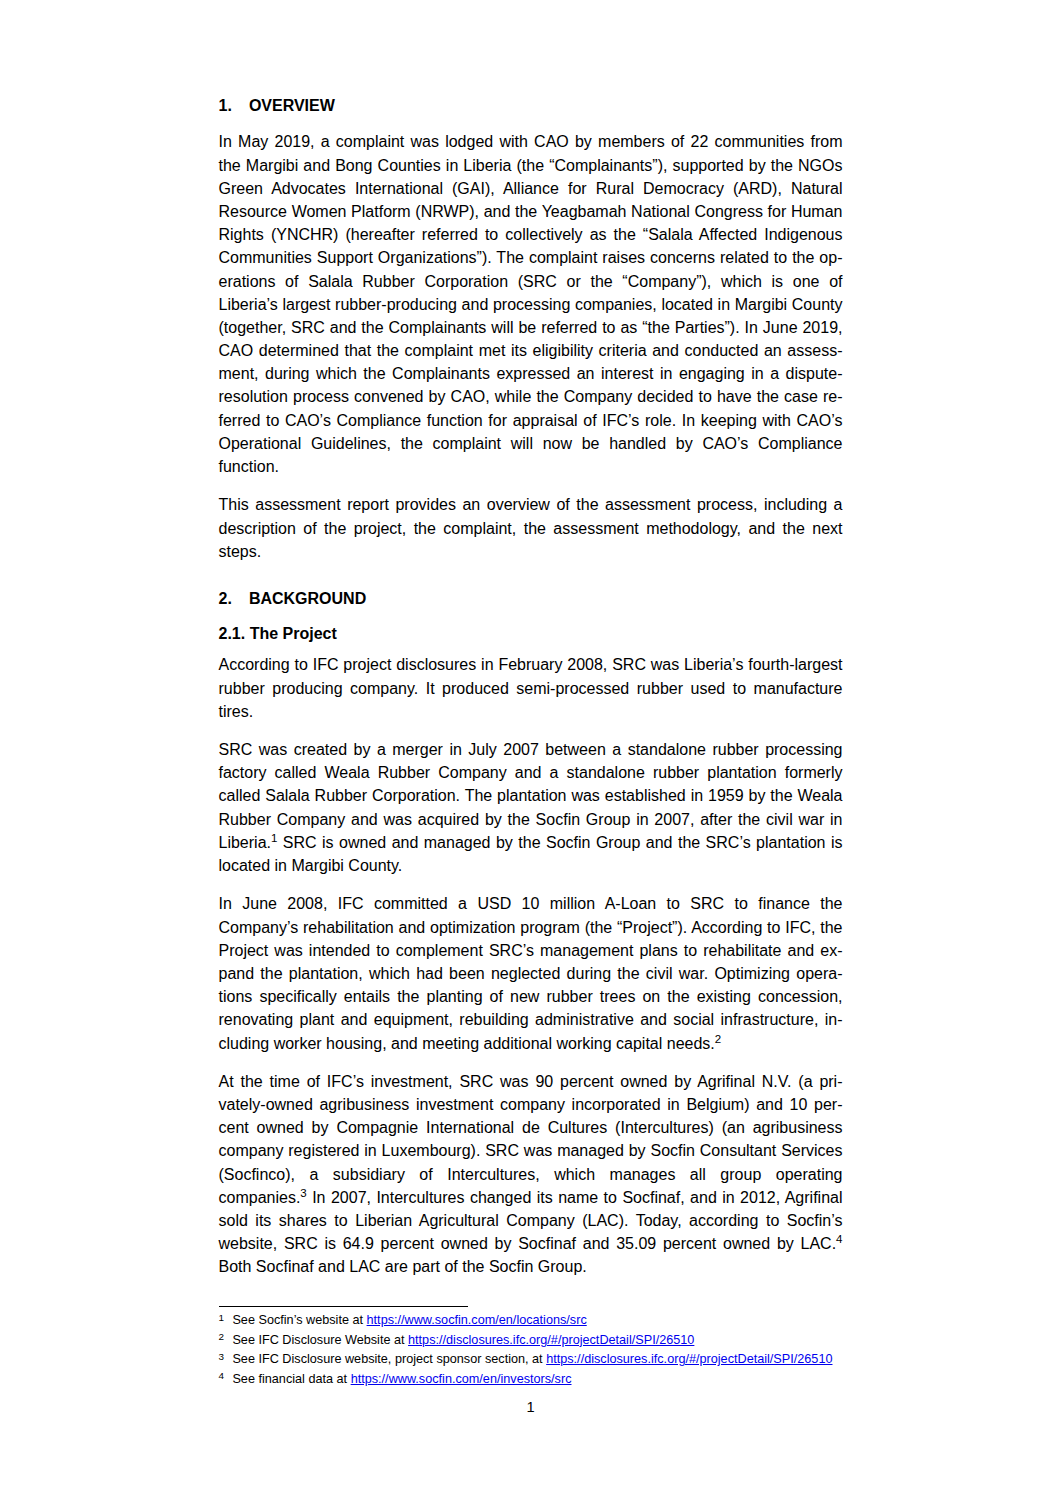1. OVERVIEW
In May 2019, a complaint was lodged with CAO by members of 22 communities from the Margibi and Bong Counties in Liberia (the “Complainants”), supported by the NGOs Green Advocates International (GAI), Alliance for Rural Democracy (ARD), Natural Resource Women Platform (NRWP), and the Yeagbamah National Congress for Human Rights (YNCHR) (hereafter referred to collectively as the “Salala Affected Indigenous Communities Support Organizations”). The complaint raises concerns related to the operations of Salala Rubber Corporation (SRC or the “Company”), which is one of Liberia’s largest rubber-producing and processing companies, located in Margibi County (together, SRC and the Complainants will be referred to as “the Parties”). In June 2019, CAO determined that the complaint met its eligibility criteria and conducted an assessment, during which the Complainants expressed an interest in engaging in a dispute-resolution process convened by CAO, while the Company decided to have the case referred to CAO’s Compliance function for appraisal of IFC’s role. In keeping with CAO’s Operational Guidelines, the complaint will now be handled by CAO’s Compliance function.
This assessment report provides an overview of the assessment process, including a description of the project, the complaint, the assessment methodology, and the next steps.
2. BACKGROUND
2.1. The Project
According to IFC project disclosures in February 2008, SRC was Liberia’s fourth-largest rubber producing company. It produced semi-processed rubber used to manufacture tires.
SRC was created by a merger in July 2007 between a standalone rubber processing factory called Weala Rubber Company and a standalone rubber plantation formerly called Salala Rubber Corporation. The plantation was established in 1959 by the Weala Rubber Company and was acquired by the Socfin Group in 2007, after the civil war in Liberia.1 SRC is owned and managed by the Socfin Group and the SRC’s plantation is located in Margibi County.
In June 2008, IFC committed a USD 10 million A-Loan to SRC to finance the Company’s rehabilitation and optimization program (the “Project”). According to IFC, the Project was intended to complement SRC’s management plans to rehabilitate and expand the plantation, which had been neglected during the civil war. Optimizing operations specifically entails the planting of new rubber trees on the existing concession, renovating plant and equipment, rebuilding administrative and social infrastructure, including worker housing, and meeting additional working capital needs.2
At the time of IFC’s investment, SRC was 90 percent owned by Agrifinal N.V. (a privately-owned agribusiness investment company incorporated in Belgium) and 10 percent owned by Compagnie International de Cultures (Intercultures) (an agribusiness company registered in Luxembourg). SRC was managed by Socfin Consultant Services (Socfinco), a subsidiary of Intercultures, which manages all group operating companies.3 In 2007, Intercultures changed its name to Socfinaf, and in 2012, Agrifinal sold its shares to Liberian Agricultural Company (LAC). Today, according to Socfin’s website, SRC is 64.9 percent owned by Socfinaf and 35.09 percent owned by LAC.4 Both Socfinaf and LAC are part of the Socfin Group.
1 See Socfin’s website at https://www.socfin.com/en/locations/src
2 See IFC Disclosure Website at https://disclosures.ifc.org/#/projectDetail/SPI/26510
3 See IFC Disclosure website, project sponsor section, at https://disclosures.ifc.org/#/projectDetail/SPI/26510
4 See financial data at https://www.socfin.com/en/investors/src
1